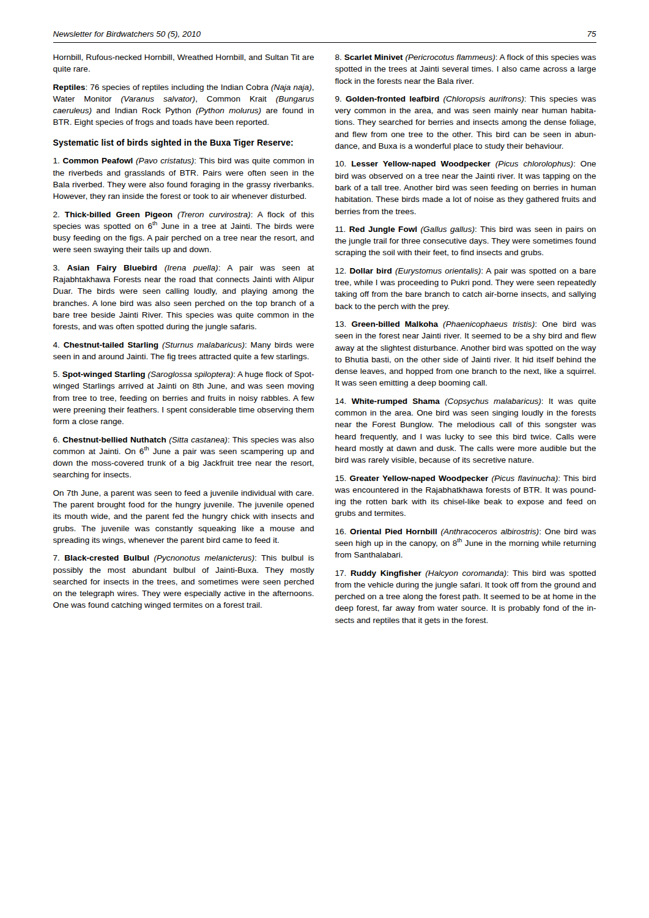Newsletter for Birdwatchers 50 (5), 2010
75
Hornbill, Rufous-necked Hornbill, Wreathed Hornbill, and Sultan Tit are quite rare.
Reptiles: 76 species of reptiles including the Indian Cobra (Naja naja), Water Monitor (Varanus salvator), Common Krait (Bungarus caeruleus) and Indian Rock Python (Python molurus) are found in BTR. Eight species of frogs and toads have been reported.
Systematic list of birds sighted in the Buxa Tiger Reserve:
1. Common Peafowl (Pavo cristatus): This bird was quite common in the riverbeds and grasslands of BTR. Pairs were often seen in the Bala riverbed. They were also found foraging in the grassy riverbanks. However, they ran inside the forest or took to air whenever disturbed.
2. Thick-billed Green Pigeon (Treron curvirostra): A flock of this species was spotted on 6th June in a tree at Jainti. The birds were busy feeding on the figs. A pair perched on a tree near the resort, and were seen swaying their tails up and down.
3. Asian Fairy Bluebird (Irena puella): A pair was seen at Rajabhtakhawa Forests near the road that connects Jainti with Alipur Duar. The birds were seen calling loudly, and playing among the branches. A lone bird was also seen perched on the top branch of a bare tree beside Jainti River. This species was quite common in the forests, and was often spotted during the jungle safaris.
4. Chestnut-tailed Starling (Sturnus malabaricus): Many birds were seen in and around Jainti. The fig trees attracted quite a few starlings.
5. Spot-winged Starling (Saroglossa spiloptera): A huge flock of Spot-winged Starlings arrived at Jainti on 8th June, and was seen moving from tree to tree, feeding on berries and fruits in noisy rabbles. A few were preening their feathers. I spent considerable time observing them form a close range.
6. Chestnut-bellied Nuthatch (Sitta castanea): This species was also common at Jainti. On 6th June a pair was seen scampering up and down the moss-covered trunk of a big Jackfruit tree near the resort, searching for insects.
On 7th June, a parent was seen to feed a juvenile individual with care. The parent brought food for the hungry juvenile. The juvenile opened its mouth wide, and the parent fed the hungry chick with insects and grubs. The juvenile was constantly squeaking like a mouse and spreading its wings, whenever the parent bird came to feed it.
7. Black-crested Bulbul (Pycnonotus melanicterus): This bulbul is possibly the most abundant bulbul of Jainti-Buxa. They mostly searched for insects in the trees, and sometimes were seen perched on the telegraph wires. They were especially active in the afternoons. One was found catching winged termites on a forest trail.
8. Scarlet Minivet (Pericrocotus flammeus): A flock of this species was spotted in the trees at Jainti several times. I also came across a large flock in the forests near the Bala river.
9. Golden-fronted leafbird (Chloropsis aurifrons): This species was very common in the area, and was seen mainly near human habitations. They searched for berries and insects among the dense foliage, and flew from one tree to the other. This bird can be seen in abundance, and Buxa is a wonderful place to study their behaviour.
10. Lesser Yellow-naped Woodpecker (Picus chlorolophus): One bird was observed on a tree near the Jainti river. It was tapping on the bark of a tall tree. Another bird was seen feeding on berries in human habitation. These birds made a lot of noise as they gathered fruits and berries from the trees.
11. Red Jungle Fowl (Gallus gallus): This bird was seen in pairs on the jungle trail for three consecutive days. They were sometimes found scraping the soil with their feet, to find insects and grubs.
12. Dollar bird (Eurystomus orientalis): A pair was spotted on a bare tree, while I was proceeding to Pukri pond. They were seen repeatedly taking off from the bare branch to catch air-borne insects, and sallying back to the perch with the prey.
13. Green-billed Malkoha (Phaenicophaeus tristis): One bird was seen in the forest near Jainti river. It seemed to be a shy bird and flew away at the slightest disturbance. Another bird was spotted on the way to Bhutia basti, on the other side of Jainti river. It hid itself behind the dense leaves, and hopped from one branch to the next, like a squirrel. It was seen emitting a deep booming call.
14. White-rumped Shama (Copsychus malabaricus): It was quite common in the area. One bird was seen singing loudly in the forests near the Forest Bunglow. The melodious call of this songster was heard frequently, and I was lucky to see this bird twice. Calls were heard mostly at dawn and dusk. The calls were more audible but the bird was rarely visible, because of its secretive nature.
15. Greater Yellow-naped Woodpecker (Picus flavinucha): This bird was encountered in the Rajabhatkhawa forests of BTR. It was pounding the rotten bark with its chisel-like beak to expose and feed on grubs and termites.
16. Oriental Pied Hornbill (Anthracoceros albirostris): One bird was seen high up in the canopy, on 8th June in the morning while returning from Santhalabari.
17. Ruddy Kingfisher (Halcyon coromanda): This bird was spotted from the vehicle during the jungle safari. It took off from the ground and perched on a tree along the forest path. It seemed to be at home in the deep forest, far away from water source. It is probably fond of the insects and reptiles that it gets in the forest.